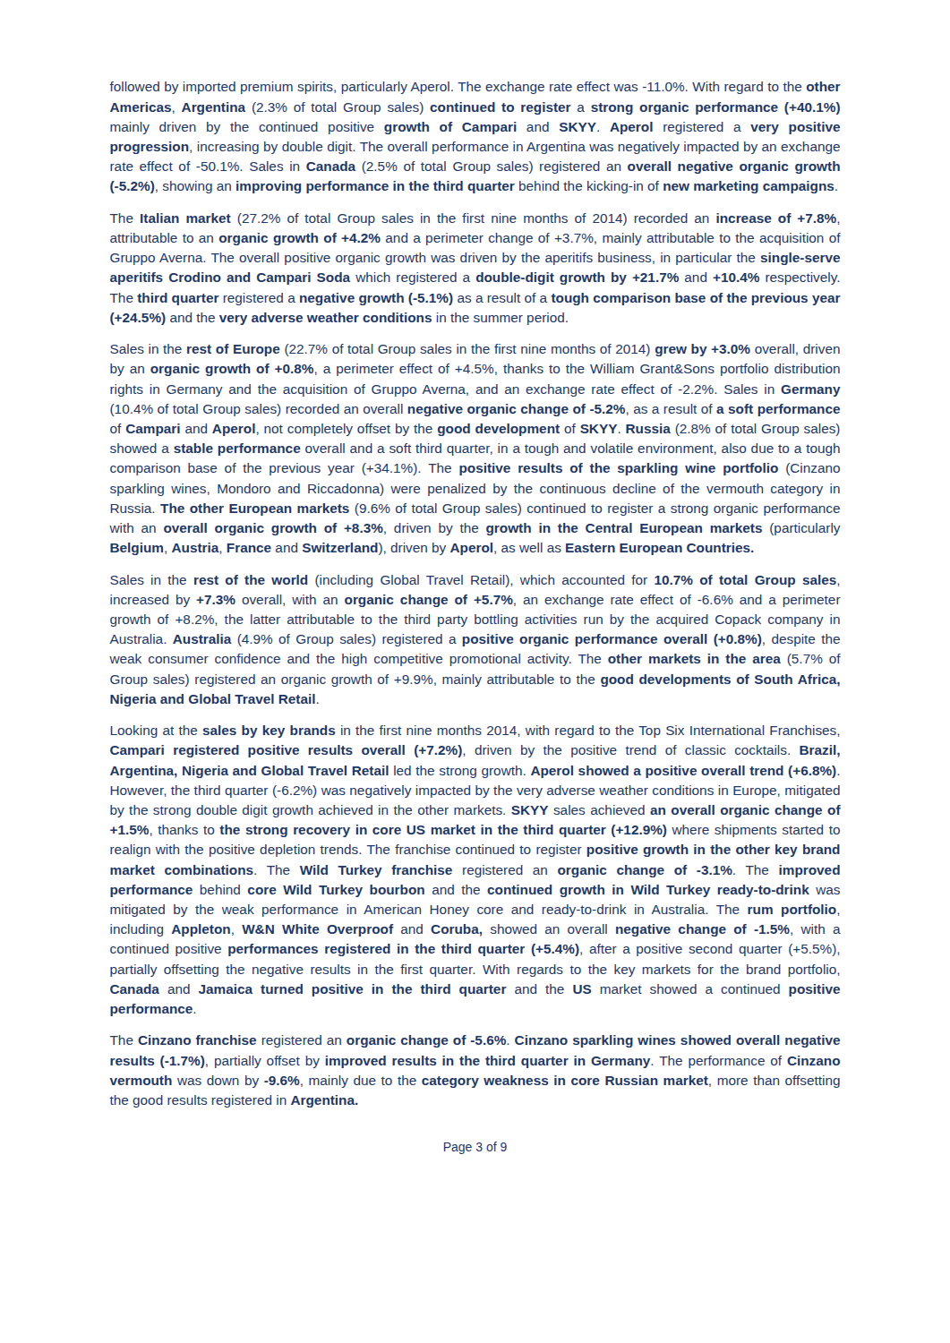followed by imported premium spirits, particularly Aperol. The exchange rate effect was -11.0%. With regard to the other Americas, Argentina (2.3% of total Group sales) continued to register a strong organic performance (+40.1%) mainly driven by the continued positive growth of Campari and SKYY. Aperol registered a very positive progression, increasing by double digit. The overall performance in Argentina was negatively impacted by an exchange rate effect of -50.1%. Sales in Canada (2.5% of total Group sales) registered an overall negative organic growth (-5.2%), showing an improving performance in the third quarter behind the kicking-in of new marketing campaigns.
The Italian market (27.2% of total Group sales in the first nine months of 2014) recorded an increase of +7.8%, attributable to an organic growth of +4.2% and a perimeter change of +3.7%, mainly attributable to the acquisition of Gruppo Averna. The overall positive organic growth was driven by the aperitifs business, in particular the single-serve aperitifs Crodino and Campari Soda which registered a double-digit growth by +21.7% and +10.4% respectively. The third quarter registered a negative growth (-5.1%) as a result of a tough comparison base of the previous year (+24.5%) and the very adverse weather conditions in the summer period.
Sales in the rest of Europe (22.7% of total Group sales in the first nine months of 2014) grew by +3.0% overall, driven by an organic growth of +0.8%, a perimeter effect of +4.5%, thanks to the William Grant&Sons portfolio distribution rights in Germany and the acquisition of Gruppo Averna, and an exchange rate effect of -2.2%. Sales in Germany (10.4% of total Group sales) recorded an overall negative organic change of -5.2%, as a result of a soft performance of Campari and Aperol, not completely offset by the good development of SKYY. Russia (2.8% of total Group sales) showed a stable performance overall and a soft third quarter, in a tough and volatile environment, also due to a tough comparison base of the previous year (+34.1%). The positive results of the sparkling wine portfolio (Cinzano sparkling wines, Mondoro and Riccadonna) were penalized by the continuous decline of the vermouth category in Russia. The other European markets (9.6% of total Group sales) continued to register a strong organic performance with an overall organic growth of +8.3%, driven by the growth in the Central European markets (particularly Belgium, Austria, France and Switzerland), driven by Aperol, as well as Eastern European Countries.
Sales in the rest of the world (including Global Travel Retail), which accounted for 10.7% of total Group sales, increased by +7.3% overall, with an organic change of +5.7%, an exchange rate effect of -6.6% and a perimeter growth of +8.2%, the latter attributable to the third party bottling activities run by the acquired Copack company in Australia. Australia (4.9% of Group sales) registered a positive organic performance overall (+0.8%), despite the weak consumer confidence and the high competitive promotional activity. The other markets in the area (5.7% of Group sales) registered an organic growth of +9.9%, mainly attributable to the good developments of South Africa, Nigeria and Global Travel Retail.
Looking at the sales by key brands in the first nine months 2014, with regard to the Top Six International Franchises, Campari registered positive results overall (+7.2%), driven by the positive trend of classic cocktails. Brazil, Argentina, Nigeria and Global Travel Retail led the strong growth. Aperol showed a positive overall trend (+6.8%). However, the third quarter (-6.2%) was negatively impacted by the very adverse weather conditions in Europe, mitigated by the strong double digit growth achieved in the other markets. SKYY sales achieved an overall organic change of +1.5%, thanks to the strong recovery in core US market in the third quarter (+12.9%) where shipments started to realign with the positive depletion trends. The franchise continued to register positive growth in the other key brand market combinations. The Wild Turkey franchise registered an organic change of -3.1%. The improved performance behind core Wild Turkey bourbon and the continued growth in Wild Turkey ready-to-drink was mitigated by the weak performance in American Honey core and ready-to-drink in Australia. The rum portfolio, including Appleton, W&N White Overproof and Coruba, showed an overall negative change of -1.5%, with a continued positive performances registered in the third quarter (+5.4%), after a positive second quarter (+5.5%), partially offsetting the negative results in the first quarter. With regards to the key markets for the brand portfolio, Canada and Jamaica turned positive in the third quarter and the US market showed a continued positive performance.
The Cinzano franchise registered an organic change of -5.6%. Cinzano sparkling wines showed overall negative results (-1.7%), partially offset by improved results in the third quarter in Germany. The performance of Cinzano vermouth was down by -9.6%, mainly due to the category weakness in core Russian market, more than offsetting the good results registered in Argentina.
Page 3 of 9